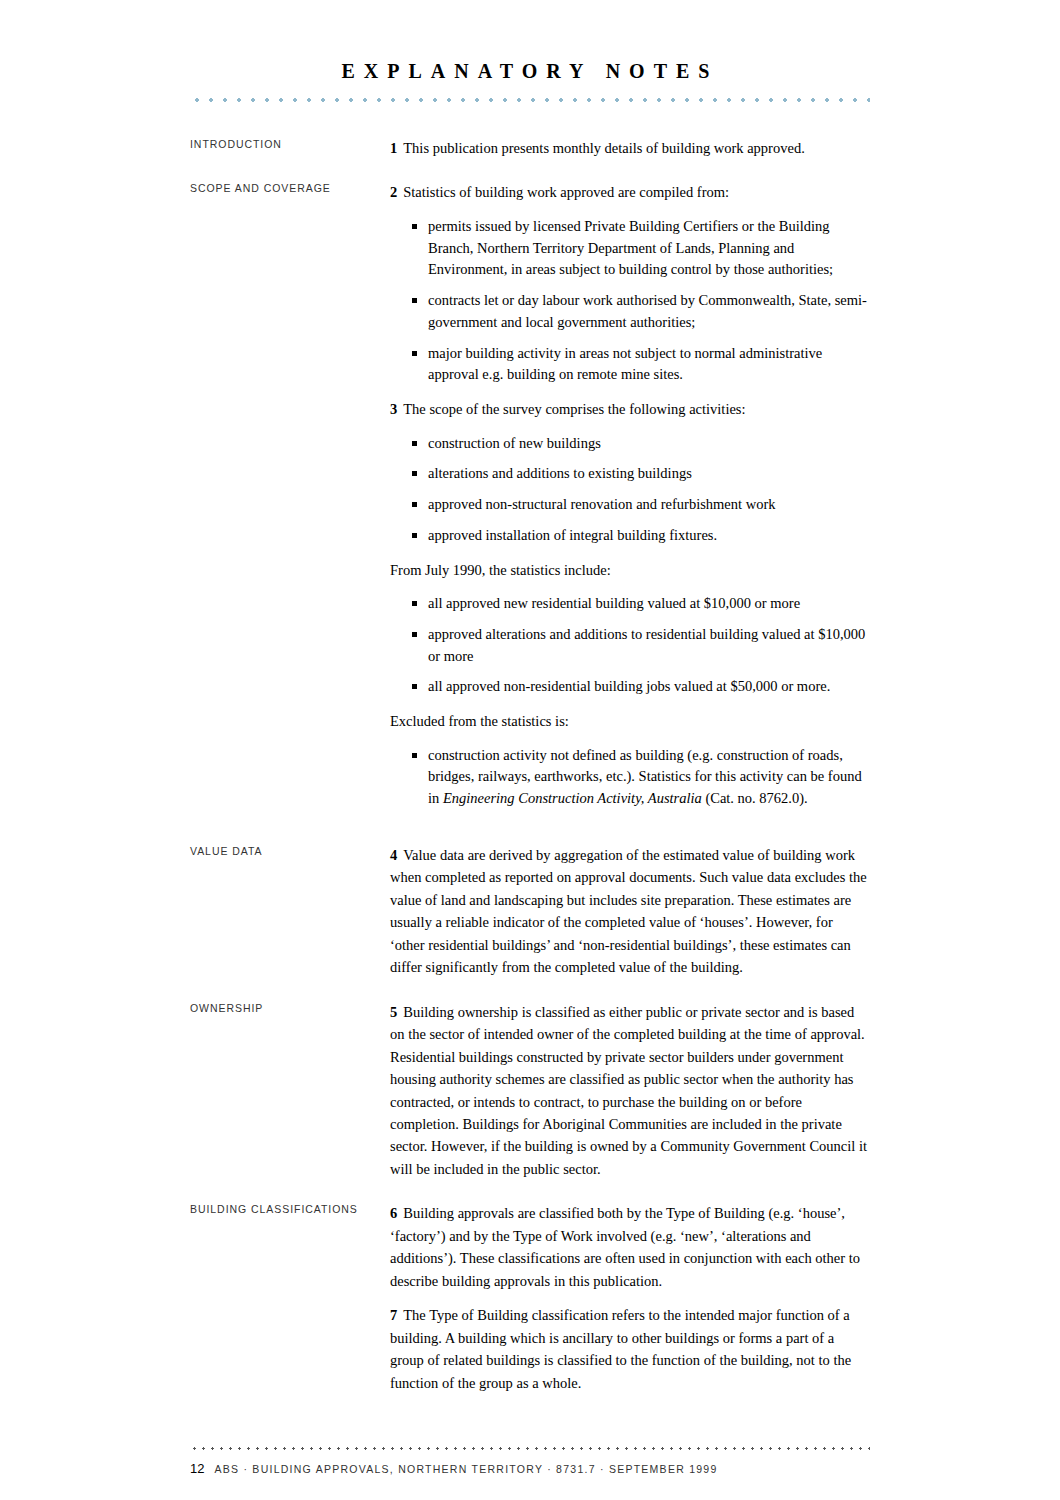Explanatory Notes
| Introduction | 1 This publication presents monthly details of building work approved. |
| Scope and coverage | 2 Statistics of building work approved are compiled from: permits issued by licensed Private Building Certifiers or the Building Branch, Northern Territory Department of Lands, Planning and Environment, in areas subject to building control by those authorities; contracts let or day labour work authorised by Commonwealth, State, semi-government and local government authorities; major building activity in areas not subject to normal administrative approval e.g. building on remote mine sites. 3 The scope of the survey comprises the following activities: construction of new buildings alterations and additions to existing buildings approved non-structural renovation and refurbishment work approved installation of integral building fixtures. From July 1990, the statistics include: all approved new residential building valued at $10,000 or more approved alterations and additions to residential building valued at $10,000 or more all approved non-residential building jobs valued at $50,000 or more. Excluded from the statistics is: construction activity not defined as building (e.g. construction of roads, bridges, railways, earthworks, etc.). Statistics for this activity can be found in Engineering Construction Activity, Australia (Cat. no. 8762.0). |
| Value data | 4 Value data are derived by aggregation of the estimated value of building work when completed as reported on approval documents. Such value data excludes the value of land and landscaping but includes site preparation. These estimates are usually a reliable indicator of the completed value of ‘houses’. However, for ‘other residential buildings’ and ‘non-residential buildings’, these estimates can differ significantly from the completed value of the building. |
| Ownership | 5 Building ownership is classified as either public or private sector and is based on the sector of intended owner of the completed building at the time of approval. Residential buildings constructed by private sector builders under government housing authority schemes are classified as public sector when the authority has contracted, or intends to contract, to purchase the building on or before completion. Buildings for Aboriginal Communities are included in the private sector. However, if the building is owned by a Community Government Council it will be included in the public sector. |
| Building classifications | 6 Building approvals are classified both by the Type of Building (e.g. ‘house’, ‘factory’) and by the Type of Work involved (e.g. ‘new’, ‘alterations and additions’). These classifications are often used in conjunction with each other to describe building approvals in this publication. 7 The Type of Building classification refers to the intended major function of a building. A building which is ancillary to other buildings or forms a part of a group of related buildings is classified to the function of the building, not to the function of the group as a whole. |
12 ABS · Building Approvals, Northern Territory · 8731.7 · September 1999